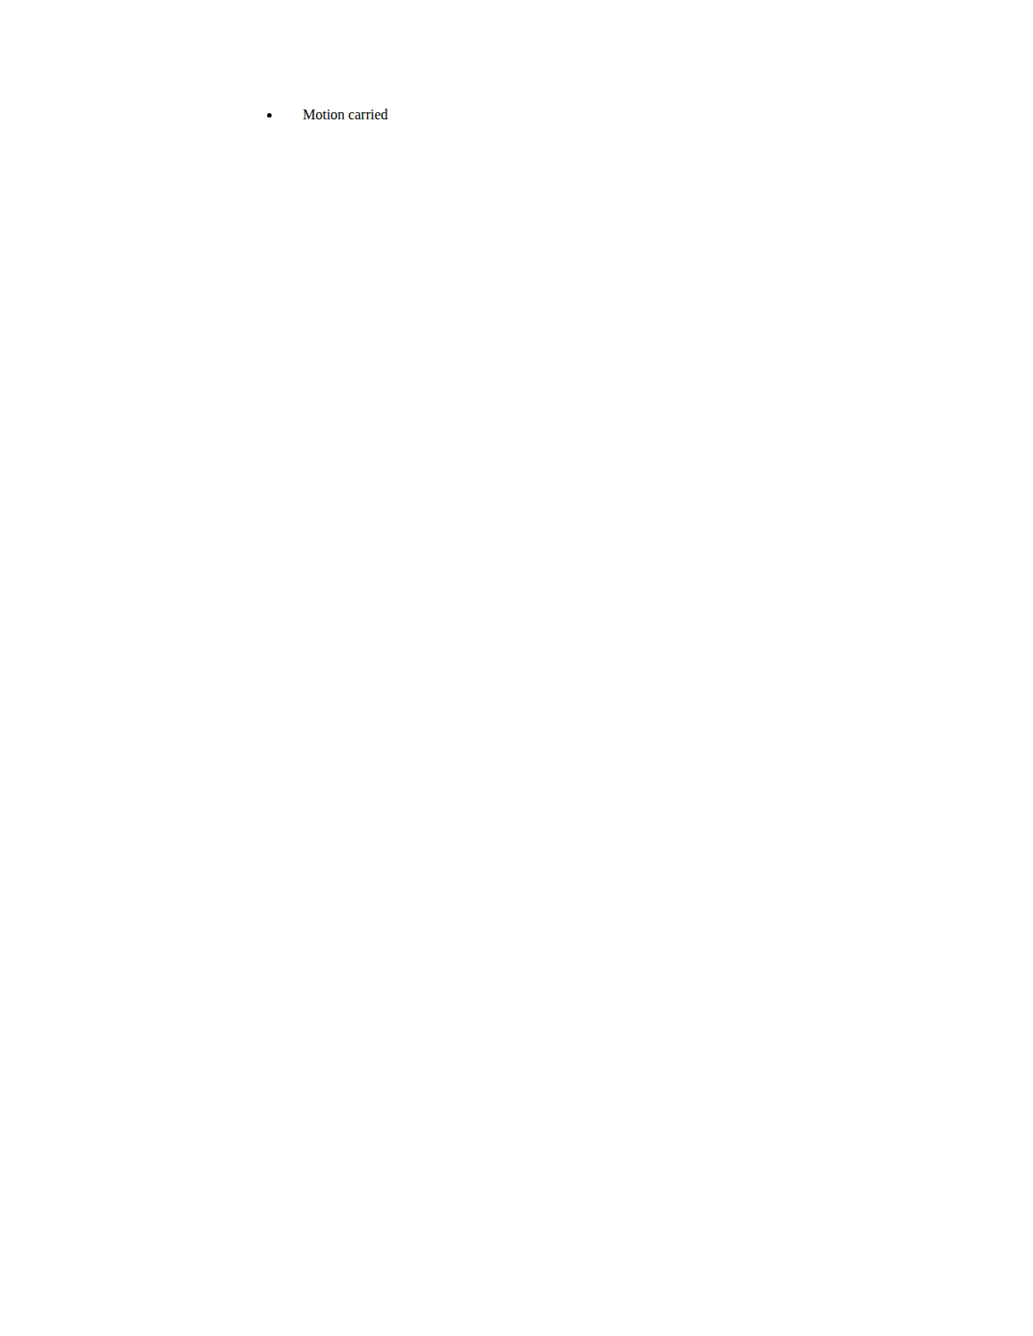Motion carried